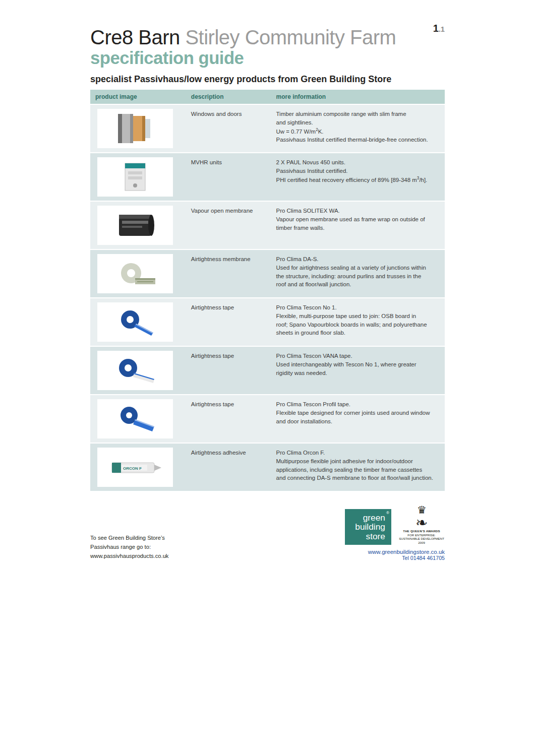1.1
Cre8 Barn Stirley Community Farm
specification guide
specialist Passivhaus/low energy products from Green Building Store
| product image | description | more information |
| --- | --- | --- |
| | Windows and doors | Timber aluminium composite range with slim frame and sightlines. Uw = 0.77 W/m 2 K. Passivhaus Institut certified thermal-bridge-free connection. |
| | MVHR units | 2 X PAUL Novus 450 units. Passivhaus Institut certified. PHI certified heat recovery efficiency of 89% [89-348 m 3 /h]. |
| | Vapour open membrane | Pro Clima SOLITEX WA. Vapour open membrane used as frame wrap on outside of timber frame walls. |
| | Airtightness membrane | Pro Clima DA-S. Used for airtightness sealing at a variety of junctions within the structure, including: around purlins and trusses in the roof and at floor/wall junction. |
| | Airtightness tape | Pro Clima Tescon No 1. Flexible, multi-purpose tape used to join: OSB board in roof; Spano Vapourblock boards in walls; and polyurethane sheets in ground floor slab. |
| | Airtightness tape | Pro Clima Tescon VANA tape. Used interchangeably with Tescon No 1, where greater rigidity was needed. |
| | Airtightness tape | Pro Clima Tescon Profil tape. Flexible tape designed for corner joints used around window and door installations. |
| ORCON F | Airtightness adhesive | Pro Clima Orcon F. Multipurpose flexible joint adhesive for indoor/outdoor applications, including sealing the timber frame cassettes and connecting DA-S membrane to floor at floor/wall junction. |
To see Green Building Store’s
Passivhaus range go to:
www.passivhausproducts.co.uk
® green
building
store
♛
❧
THE QUEEN’S AWARDS
FOR ENTERPRISE:
SUSTAINABLE DEVELOPMENT
2009
www.greenbuildingstore.co.uk
Tel 01484 461705